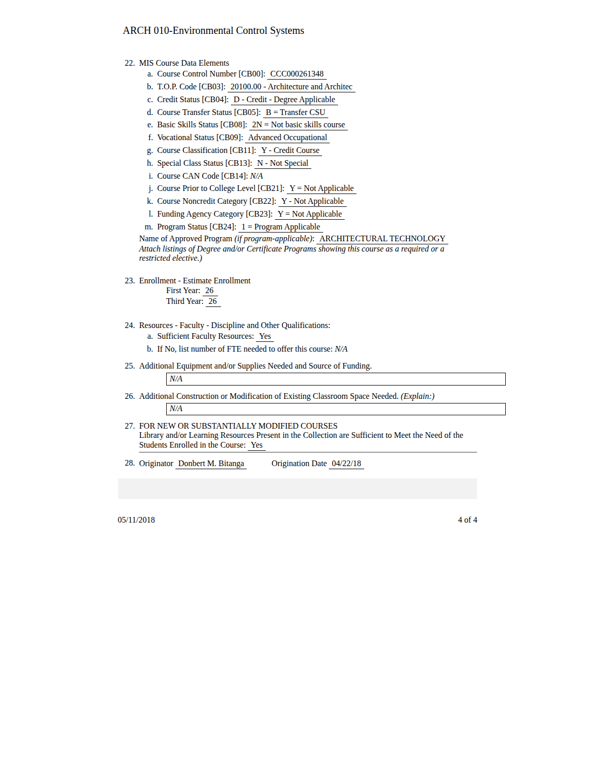ARCH 010-Environmental Control Systems
22. MIS Course Data Elements
a. Course Control Number [CB00]: CCC000261348
b. T.O.P. Code [CB03]: 20100.00 - Architecture and Architec
c. Credit Status [CB04]: D - Credit - Degree Applicable
d. Course Transfer Status [CB05]: B = Transfer CSU
e. Basic Skills Status [CB08]: 2N = Not basic skills course
f. Vocational Status [CB09]: Advanced Occupational
g. Course Classification [CB11]: Y - Credit Course
h. Special Class Status [CB13]: N - Not Special
i. Course CAN Code [CB14]: N/A
j. Course Prior to College Level [CB21]: Y = Not Applicable
k. Course Noncredit Category [CB22]: Y - Not Applicable
l. Funding Agency Category [CB23]: Y = Not Applicable
m. Program Status [CB24]: 1 = Program Applicable
Name of Approved Program (if program-applicable): ARCHITECTURAL TECHNOLOGY
Attach listings of Degree and/or Certificate Programs showing this course as a required or a restricted elective.)
23. Enrollment - Estimate Enrollment
First Year: 26
Third Year: 26
24. Resources - Faculty - Discipline and Other Qualifications:
a. Sufficient Faculty Resources: Yes
b. If No, list number of FTE needed to offer this course: N/A
25. Additional Equipment and/or Supplies Needed and Source of Funding.
N/A
26. Additional Construction or Modification of Existing Classroom Space Needed. (Explain:)
N/A
27. FOR NEW OR SUBSTANTIALLY MODIFIED COURSES
Library and/or Learning Resources Present in the Collection are Sufficient to Meet the Need of the Students Enrolled in the Course: Yes
28. Originator Donbert M. Bitanga Origination Date 04/22/18
05/11/2018 4 of 4